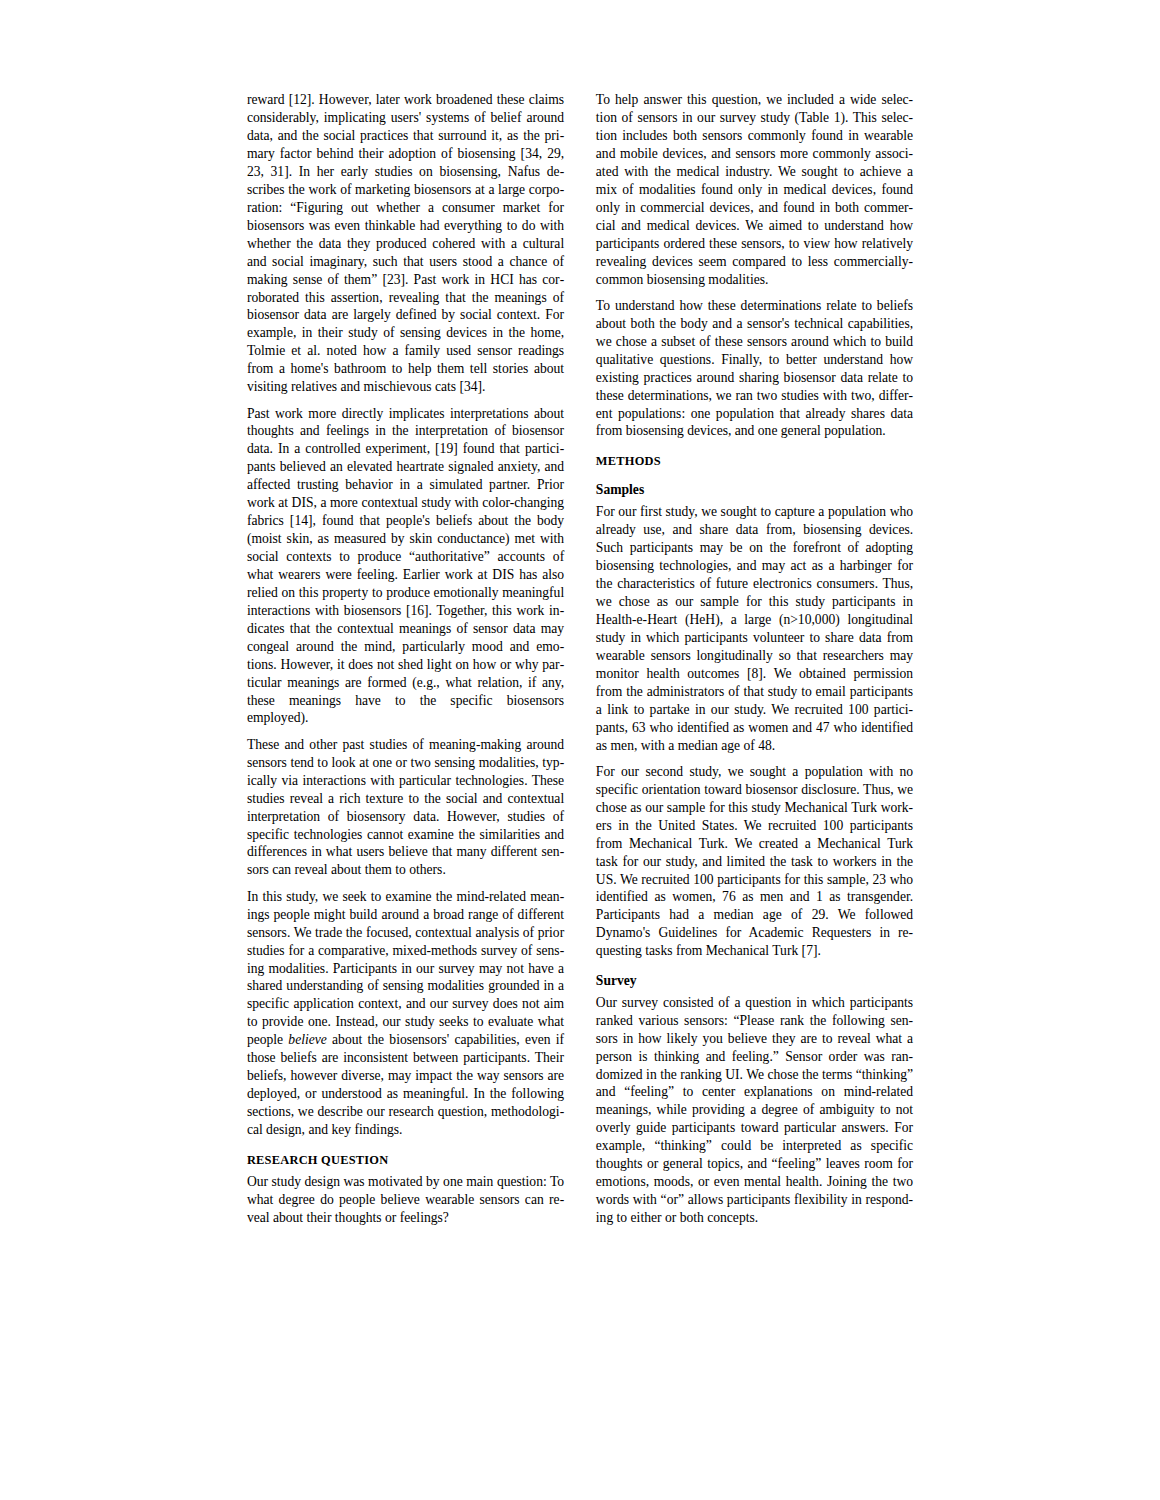reward [12]. However, later work broadened these claims considerably, implicating users' systems of belief around data, and the social practices that surround it, as the primary factor behind their adoption of biosensing [34, 29, 23, 31]. In her early studies on biosensing, Nafus describes the work of marketing biosensors at a large corporation: “Figuring out whether a consumer market for biosensors was even thinkable had everything to do with whether the data they produced cohered with a cultural and social imaginary, such that users stood a chance of making sense of them” [23]. Past work in HCI has corroborated this assertion, revealing that the meanings of biosensor data are largely defined by social context. For example, in their study of sensing devices in the home, Tolmie et al. noted how a family used sensor readings from a home's bathroom to help them tell stories about visiting relatives and mischievous cats [34].
Past work more directly implicates interpretations about thoughts and feelings in the interpretation of biosensor data. In a controlled experiment, [19] found that participants believed an elevated heartrate signaled anxiety, and affected trusting behavior in a simulated partner. Prior work at DIS, a more contextual study with color-changing fabrics [14], found that people's beliefs about the body (moist skin, as measured by skin conductance) met with social contexts to produce “authoritative” accounts of what wearers were feeling. Earlier work at DIS has also relied on this property to produce emotionally meaningful interactions with biosensors [16]. Together, this work indicates that the contextual meanings of sensor data may congeal around the mind, particularly mood and emotions. However, it does not shed light on how or why particular meanings are formed (e.g., what relation, if any, these meanings have to the specific biosensors employed).
These and other past studies of meaning-making around sensors tend to look at one or two sensing modalities, typically via interactions with particular technologies. These studies reveal a rich texture to the social and contextual interpretation of biosensory data. However, studies of specific technologies cannot examine the similarities and differences in what users believe that many different sensors can reveal about them to others.
In this study, we seek to examine the mind-related meanings people might build around a broad range of different sensors. We trade the focused, contextual analysis of prior studies for a comparative, mixed-methods survey of sensing modalities. Participants in our survey may not have a shared understanding of sensing modalities grounded in a specific application context, and our survey does not aim to provide one. Instead, our study seeks to evaluate what people believe about the biosensors' capabilities, even if those beliefs are inconsistent between participants. Their beliefs, however diverse, may impact the way sensors are deployed, or understood as meaningful. In the following sections, we describe our research question, methodological design, and key findings.
Research Question
Our study design was motivated by one main question: To what degree do people believe wearable sensors can reveal about their thoughts or feelings?
To help answer this question, we included a wide selection of sensors in our survey study (Table 1). This selection includes both sensors commonly found in wearable and mobile devices, and sensors more commonly associated with the medical industry. We sought to achieve a mix of modalities found only in medical devices, found only in commercial devices, and found in both commercial and medical devices. We aimed to understand how participants ordered these sensors, to view how relatively revealing devices seem compared to less commercially-common biosensing modalities.
To understand how these determinations relate to beliefs about both the body and a sensor's technical capabilities, we chose a subset of these sensors around which to build qualitative questions. Finally, to better understand how existing practices around sharing biosensor data relate to these determinations, we ran two studies with two, different populations: one population that already shares data from biosensing devices, and one general population.
Methods
Samples
For our first study, we sought to capture a population who already use, and share data from, biosensing devices. Such participants may be on the forefront of adopting biosensing technologies, and may act as a harbinger for the characteristics of future electronics consumers. Thus, we chose as our sample for this study participants in Health-e-Heart (HeH), a large (n>10,000) longitudinal study in which participants volunteer to share data from wearable sensors longitudinally so that researchers may monitor health outcomes [8]. We obtained permission from the administrators of that study to email participants a link to partake in our study. We recruited 100 participants, 63 who identified as women and 47 who identified as men, with a median age of 48.
For our second study, we sought a population with no specific orientation toward biosensor disclosure. Thus, we chose as our sample for this study Mechanical Turk workers in the United States. We recruited 100 participants from Mechanical Turk. We created a Mechanical Turk task for our study, and limited the task to workers in the US. We recruited 100 participants for this sample, 23 who identified as women, 76 as men and 1 as transgender. Participants had a median age of 29. We followed Dynamo's Guidelines for Academic Requesters in requesting tasks from Mechanical Turk [7].
Survey
Our survey consisted of a question in which participants ranked various sensors: “Please rank the following sensors in how likely you believe they are to reveal what a person is thinking and feeling.” Sensor order was randomized in the ranking UI. We chose the terms “thinking” and “feeling” to center explanations on mind-related meanings, while providing a degree of ambiguity to not overly guide participants toward particular answers. For example, “thinking” could be interpreted as specific thoughts or general topics, and “feeling” leaves room for emotions, moods, or even mental health. Joining the two words with “or” allows participants flexibility in responding to either or both concepts.